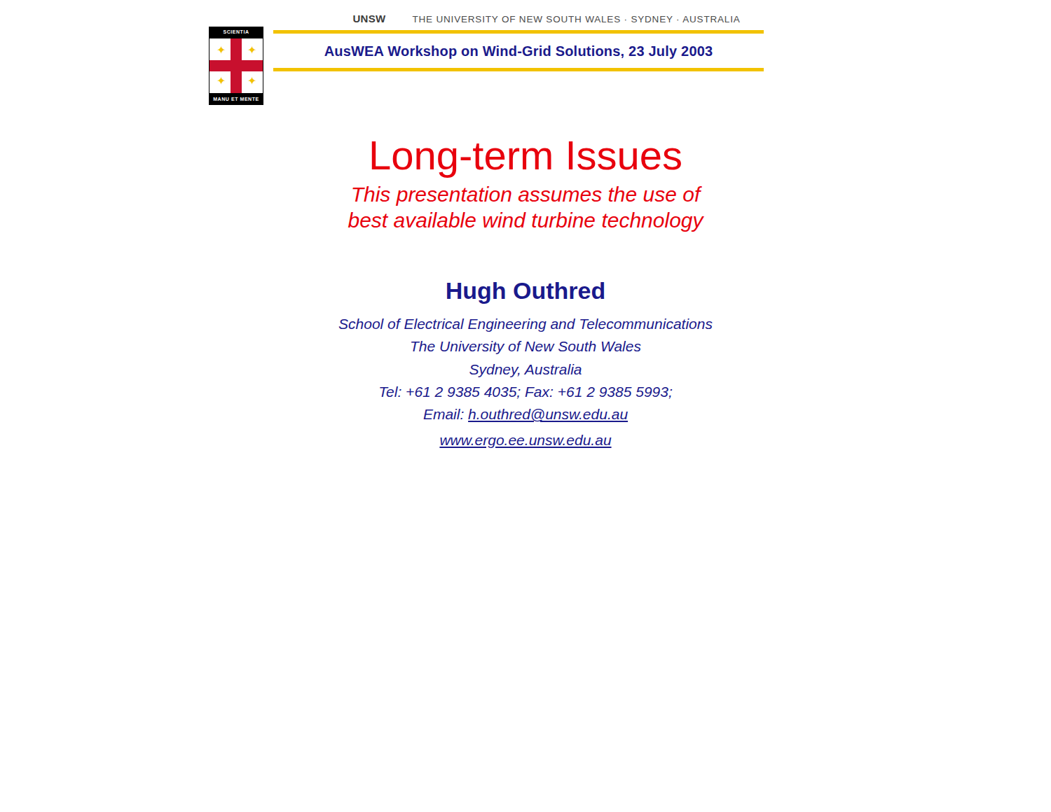UNSWTHE UNIVERSITY OF NEW SOUTH WALES · SYDNEY · AUSTRALIA
AusWEA Workshop on Wind-Grid Solutions, 23 July 2003
SCIENTIA
✦
✦
✦
✦
MANU ET MENTE
Long-term Issues
This presentation assumes the use of
best available wind turbine technology
Hugh Outhred
School of Electrical Engineering and Telecommunications
The University of New South Wales
Sydney, Australia
Tel: +61 2 9385 4035; Fax: +61 2 9385 5993;
Email: h.outhred@unsw.edu.au
www.ergo.ee.unsw.edu.au